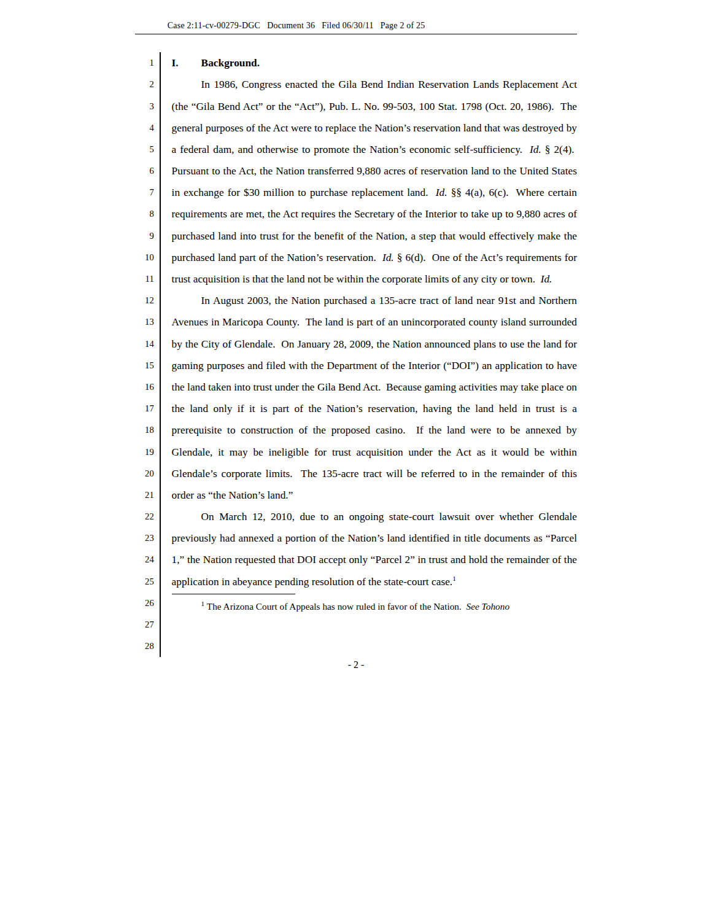Case 2:11-cv-00279-DGC Document 36 Filed 06/30/11 Page 2 of 25
1
2
3
4
5
6
7
8
9
10
11
12
13
14
15
16
17
18
19
20
21
22
23
24
25
26
27
28
I. Background.
In 1986, Congress enacted the Gila Bend Indian Reservation Lands Replacement Act (the “Gila Bend Act” or the “Act”), Pub. L. No. 99-503, 100 Stat. 1798 (Oct. 20, 1986). The general purposes of the Act were to replace the Nation’s reservation land that was destroyed by a federal dam, and otherwise to promote the Nation’s economic self-sufficiency. Id. § 2(4). Pursuant to the Act, the Nation transferred 9,880 acres of reservation land to the United States in exchange for $30 million to purchase replacement land. Id. §§ 4(a), 6(c). Where certain requirements are met, the Act requires the Secretary of the Interior to take up to 9,880 acres of purchased land into trust for the benefit of the Nation, a step that would effectively make the purchased land part of the Nation’s reservation. Id. § 6(d). One of the Act’s requirements for trust acquisition is that the land not be within the corporate limits of any city or town. Id.
In August 2003, the Nation purchased a 135-acre tract of land near 91st and Northern Avenues in Maricopa County. The land is part of an unincorporated county island surrounded by the City of Glendale. On January 28, 2009, the Nation announced plans to use the land for gaming purposes and filed with the Department of the Interior (“DOI”) an application to have the land taken into trust under the Gila Bend Act. Because gaming activities may take place on the land only if it is part of the Nation’s reservation, having the land held in trust is a prerequisite to construction of the proposed casino. If the land were to be annexed by Glendale, it may be ineligible for trust acquisition under the Act as it would be within Glendale’s corporate limits. The 135-acre tract will be referred to in the remainder of this order as “the Nation’s land.”
On March 12, 2010, due to an ongoing state-court lawsuit over whether Glendale previously had annexed a portion of the Nation’s land identified in title documents as “Parcel 1,” the Nation requested that DOI accept only “Parcel 2” in trust and hold the remainder of the application in abeyance pending resolution of the state-court case.1
1 The Arizona Court of Appeals has now ruled in favor of the Nation. See Tohono
- 2 -